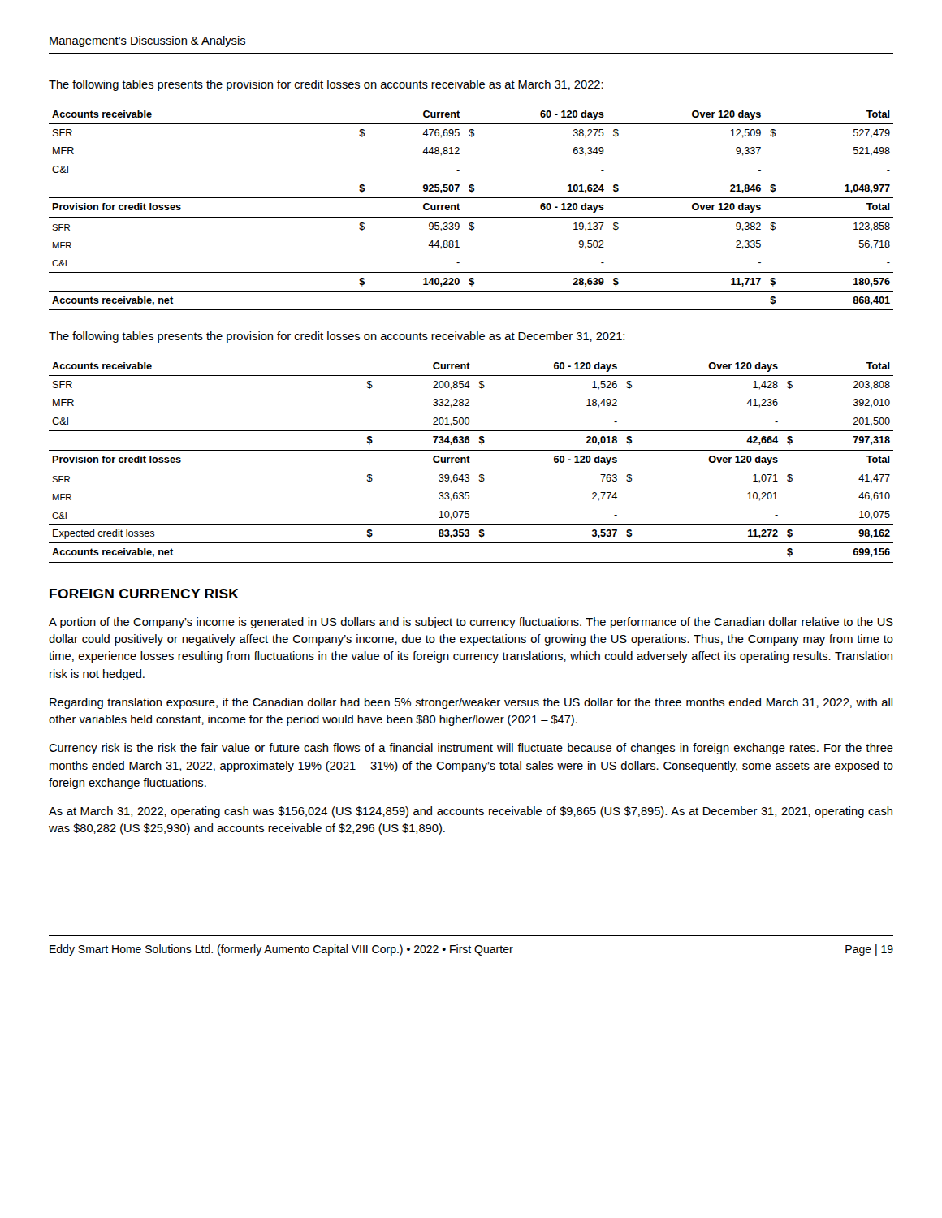Management’s Discussion & Analysis
The following tables presents the provision for credit losses on accounts receivable as at March 31, 2022:
| Accounts receivable | Current | 60 - 120 days | Over 120 days | Total |
| --- | --- | --- | --- | --- |
| SFR | $ | 476,695 | $ | 38,275 | $ | 12,509 | $ | 527,479 |
| MFR | | 448,812 | | 63,349 | | 9,337 | | 521,498 |
| C&I | | - | | - | | - | | - |
| | $ | 925,507 | $ | 101,624 | $ | 21,846 | $ | 1,048,977 |
| Provision for credit losses | Current | 60 - 120 days | Over 120 days | Total |
| SFR | $ | 95,339 | $ | 19,137 | $ | 9,382 | $ | 123,858 |
| MFR | | 44,881 | | 9,502 | | 2,335 | | 56,718 |
| C&I | | - | | - | | - | | - |
| | $ | 140,220 | $ | 28,639 | $ | 11,717 | $ | 180,576 |
| Accounts receivable, net | | | | | | | $ | 868,401 |
The following tables presents the provision for credit losses on accounts receivable as at December 31, 2021:
| Accounts receivable | Current | 60 - 120 days | Over 120 days | Total |
| --- | --- | --- | --- | --- |
| SFR | $ | 200,854 | $ | 1,526 | $ | 1,428 | $ | 203,808 |
| MFR | | 332,282 | | 18,492 | | 41,236 | | 392,010 |
| C&I | | 201,500 | | - | | - | | 201,500 |
| | $ | 734,636 | $ | 20,018 | $ | 42,664 | $ | 797,318 |
| Provision for credit losses | Current | 60 - 120 days | Over 120 days | Total |
| SFR | $ | 39,643 | $ | 763 | $ | 1,071 | $ | 41,477 |
| MFR | | 33,635 | | 2,774 | | 10,201 | | 46,610 |
| C&I | | 10,075 | | - | | - | | 10,075 |
| Expected credit losses | $ | 83,353 | $ | 3,537 | $ | 11,272 | $ | 98,162 |
| Accounts receivable, net | | | | | | | $ | 699,156 |
FOREIGN CURRENCY RISK
A portion of the Company’s income is generated in US dollars and is subject to currency fluctuations. The performance of the Canadian dollar relative to the US dollar could positively or negatively affect the Company’s income, due to the expectations of growing the US operations. Thus, the Company may from time to time, experience losses resulting from fluctuations in the value of its foreign currency translations, which could adversely affect its operating results. Translation risk is not hedged.
Regarding translation exposure, if the Canadian dollar had been 5% stronger/weaker versus the US dollar for the three months ended March 31, 2022, with all other variables held constant, income for the period would have been $80 higher/lower (2021 – $47).
Currency risk is the risk the fair value or future cash flows of a financial instrument will fluctuate because of changes in foreign exchange rates. For the three months ended March 31, 2022, approximately 19% (2021 – 31%) of the Company’s total sales were in US dollars. Consequently, some assets are exposed to foreign exchange fluctuations.
As at March 31, 2022, operating cash was $156,024 (US $124,859) and accounts receivable of $9,865 (US $7,895). As at December 31, 2021, operating cash was $80,282 (US $25,930) and accounts receivable of $2,296 (US $1,890).
Eddy Smart Home Solutions Ltd. (formerly Aumento Capital VIII Corp.) • 2022 • First Quarter Page | 19